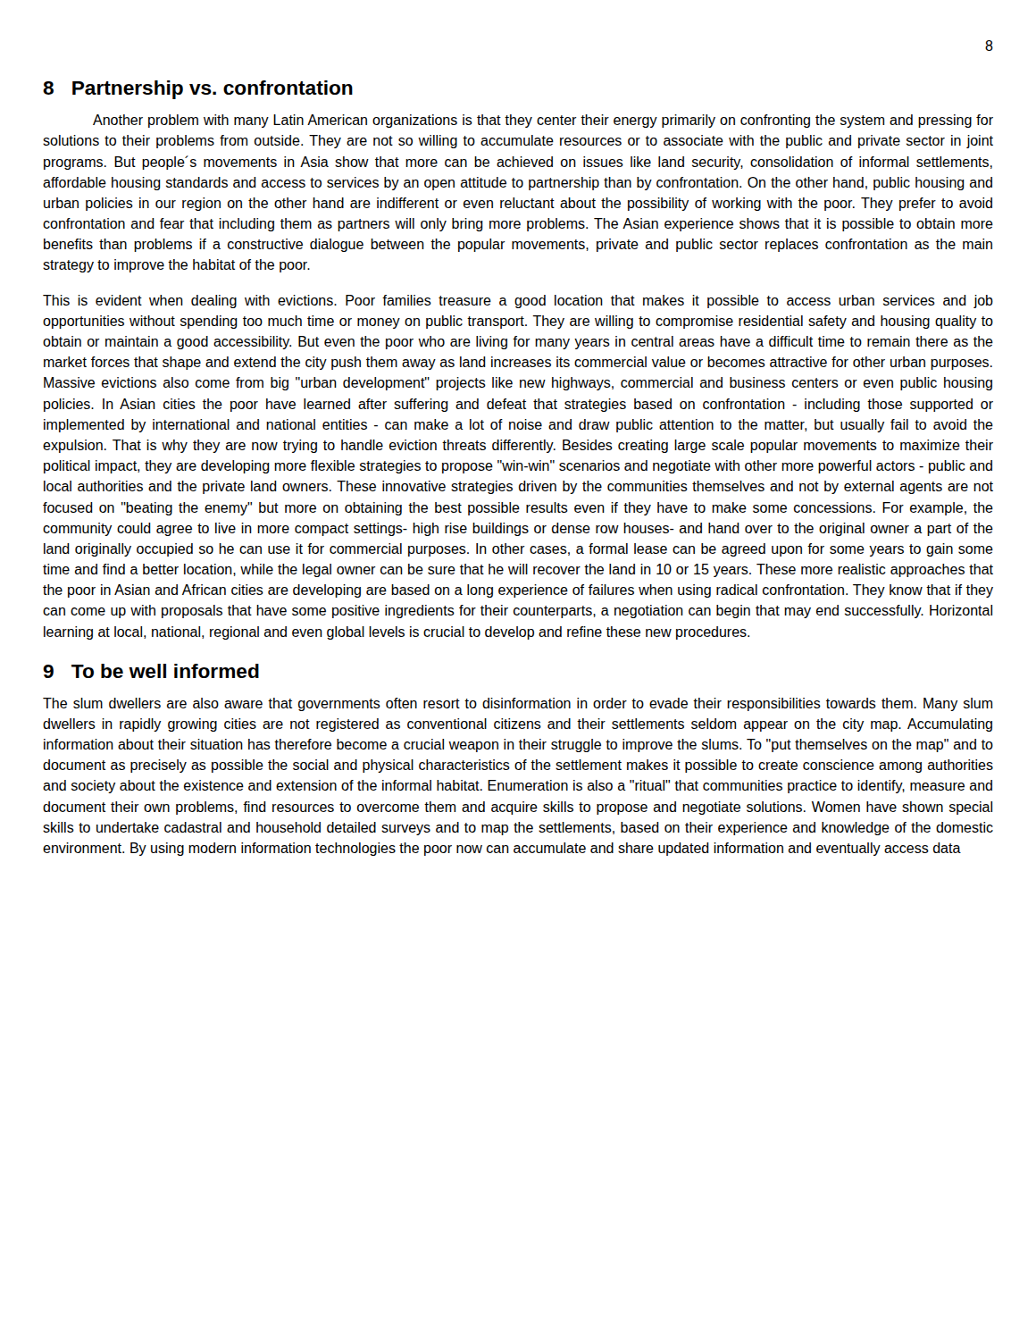8
8 Partnership vs. confrontation
Another problem with many Latin American organizations is that they center their energy primarily on confronting the system and pressing for solutions to their problems from outside. They are not so willing to accumulate resources or to associate with the public and private sector in joint programs. But people´s movements in Asia show that more can be achieved on issues like land security, consolidation of informal settlements, affordable housing standards and access to services by an open attitude to partnership than by confrontation. On the other hand, public housing and urban policies in our region on the other hand are indifferent or even reluctant about the possibility of working with the poor. They prefer to avoid confrontation and fear that including them as partners will only bring more problems. The Asian experience shows that it is possible to obtain more benefits than problems if a constructive dialogue between the popular movements, private and public sector replaces confrontation as the main strategy to improve the habitat of the poor.
This is evident when dealing with evictions. Poor families treasure a good location that makes it possible to access urban services and job opportunities without spending too much time or money on public transport. They are willing to compromise residential safety and housing quality to obtain or maintain a good accessibility. But even the poor who are living for many years in central areas have a difficult time to remain there as the market forces that shape and extend the city push them away as land increases its commercial value or becomes attractive for other urban purposes. Massive evictions also come from big "urban development" projects like new highways, commercial and business centers or even public housing policies. In Asian cities the poor have learned after suffering and defeat that strategies based on confrontation - including those supported or implemented by international and national entities - can make a lot of noise and draw public attention to the matter, but usually fail to avoid the expulsion. That is why they are now trying to handle eviction threats differently. Besides creating large scale popular movements to maximize their political impact, they are developing more flexible strategies to propose "win-win" scenarios and negotiate with other more powerful actors - public and local authorities and the private land owners. These innovative strategies driven by the communities themselves and not by external agents are not focused on "beating the enemy" but more on obtaining the best possible results even if they have to make some concessions. For example, the community could agree to live in more compact settings- high rise buildings or dense row houses- and hand over to the original owner a part of the land originally occupied so he can use it for commercial purposes. In other cases, a formal lease can be agreed upon for some years to gain some time and find a better location, while the legal owner can be sure that he will recover the land in 10 or 15 years. These more realistic approaches that the poor in Asian and African cities are developing are based on a long experience of failures when using radical confrontation. They know that if they can come up with proposals that have some positive ingredients for their counterparts, a negotiation can begin that may end successfully. Horizontal learning at local, national, regional and even global levels is crucial to develop and refine these new procedures.
9 To be well informed
The slum dwellers are also aware that governments often resort to disinformation in order to evade their responsibilities towards them. Many slum dwellers in rapidly growing cities are not registered as conventional citizens and their settlements seldom appear on the city map. Accumulating information about their situation has therefore become a crucial weapon in their struggle to improve the slums. To "put themselves on the map" and to document as precisely as possible the social and physical characteristics of the settlement makes it possible to create conscience among authorities and society about the existence and extension of the informal habitat. Enumeration is also a "ritual" that communities practice to identify, measure and document their own problems, find resources to overcome them and acquire skills to propose and negotiate solutions. Women have shown special skills to undertake cadastral and household detailed surveys and to map the settlements, based on their experience and knowledge of the domestic environment. By using modern information technologies the poor now can accumulate and share updated information and eventually access data